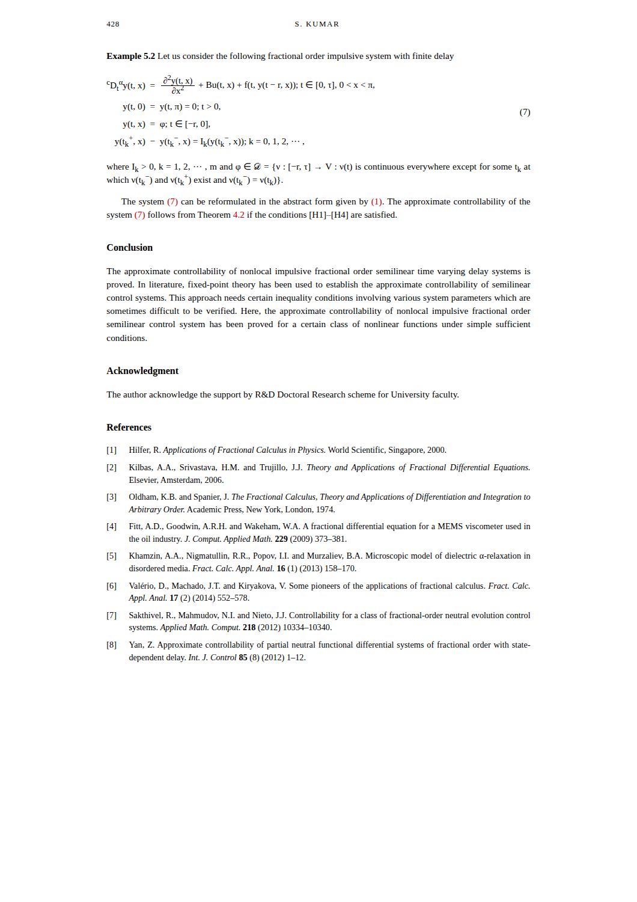428 S. Kumar
Example 5.2 Let us consider the following fractional order impulsive system with finite delay
cDtαy(t, x) = ∂2y(t, x)∂x2 + Bu(t, x) + f(t, y(t − r, x)); t ∈ [0, τ], 0 < x < π, y(t, 0) = y(t, π) = 0; t > 0, y(t, x) = φ; t ∈ [−r, 0], y(tk+, x) − y(tk−, x) = Ik(y(tk−, x)); k = 0, 1, 2, ··· ,
(7)
where Ik > 0, k = 1, 2, ··· , m and φ ∈ 𝒟 = {ν : [−r, τ] → V : ν(t) is continuous everywhere except for some tk at which ν(tk−) and ν(tk+) exist and ν(tk−) = ν(tk)}.
The system (7) can be reformulated in the abstract form given by (1). The approximate controllability of the system (7) follows from Theorem 4.2 if the conditions [H1]–[H4] are satisfied.
Conclusion
The approximate controllability of nonlocal impulsive fractional order semilinear time varying delay systems is proved. In literature, fixed-point theory has been used to establish the approximate controllability of semilinear control systems. This approach needs certain inequality conditions involving various system parameters which are sometimes difficult to be verified. Here, the approximate controllability of nonlocal impulsive fractional order semilinear control system has been proved for a certain class of nonlinear functions under simple sufficient conditions.
Acknowledgment
The author acknowledge the support by R&D Doctoral Research scheme for University faculty.
References
Hilfer, R. Applications of Fractional Calculus in Physics. World Scientific, Singapore, 2000.
Kilbas, A.A., Srivastava, H.M. and Trujillo, J.J. Theory and Applications of Fractional Differential Equations. Elsevier, Amsterdam, 2006.
Oldham, K.B. and Spanier, J. The Fractional Calculus, Theory and Applications of Differentiation and Integration to Arbitrary Order. Academic Press, New York, London, 1974.
Fitt, A.D., Goodwin, A.R.H. and Wakeham, W.A. A fractional differential equation for a MEMS viscometer used in the oil industry. J. Comput. Applied Math. 229 (2009) 373–381.
Khamzin, A.A., Nigmatullin, R.R., Popov, I.I. and Murzaliev, B.A. Microscopic model of dielectric α-relaxation in disordered media. Fract. Calc. Appl. Anal. 16 (1) (2013) 158–170.
Valério, D., Machado, J.T. and Kiryakova, V. Some pioneers of the applications of fractional calculus. Fract. Calc. Appl. Anal. 17 (2) (2014) 552–578.
Sakthivel, R., Mahmudov, N.I. and Nieto, J.J. Controllability for a class of fractional-order neutral evolution control systems. Applied Math. Comput. 218 (2012) 10334–10340.
Yan, Z. Approximate controllability of partial neutral functional differential systems of fractional order with state-dependent delay. Int. J. Control 85 (8) (2012) 1–12.